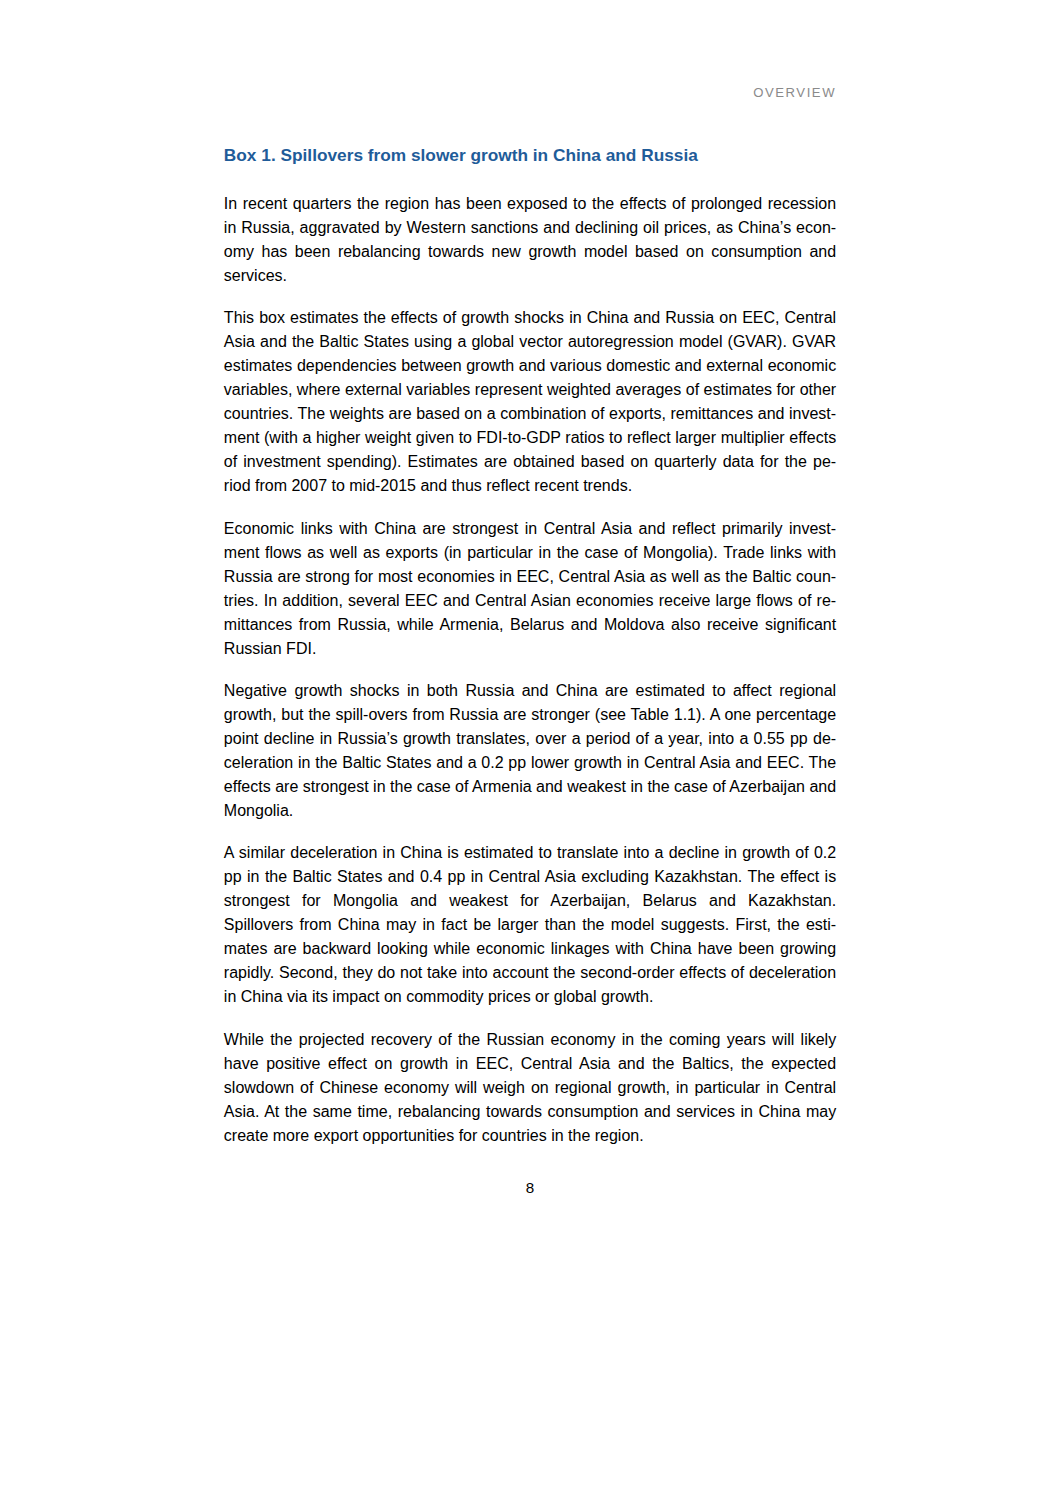Overview
Box 1. Spillovers from slower growth in China and Russia
In recent quarters the region has been exposed to the effects of prolonged recession in Russia, aggravated by Western sanctions and declining oil prices, as China’s economy has been rebalancing towards new growth model based on consumption and services.
This box estimates the effects of growth shocks in China and Russia on EEC, Central Asia and the Baltic States using a global vector autoregression model (GVAR). GVAR estimates dependencies between growth and various domestic and external economic variables, where external variables represent weighted averages of estimates for other countries. The weights are based on a combination of exports, remittances and investment (with a higher weight given to FDI-to-GDP ratios to reflect larger multiplier effects of investment spending). Estimates are obtained based on quarterly data for the period from 2007 to mid-2015 and thus reflect recent trends.
Economic links with China are strongest in Central Asia and reflect primarily investment flows as well as exports (in particular in the case of Mongolia). Trade links with Russia are strong for most economies in EEC, Central Asia as well as the Baltic countries. In addition, several EEC and Central Asian economies receive large flows of remittances from Russia, while Armenia, Belarus and Moldova also receive significant Russian FDI.
Negative growth shocks in both Russia and China are estimated to affect regional growth, but the spill-overs from Russia are stronger (see Table 1.1). A one percentage point decline in Russia’s growth translates, over a period of a year, into a 0.55 pp deceleration in the Baltic States and a 0.2 pp lower growth in Central Asia and EEC. The effects are strongest in the case of Armenia and weakest in the case of Azerbaijan and Mongolia.
A similar deceleration in China is estimated to translate into a decline in growth of 0.2 pp in the Baltic States and 0.4 pp in Central Asia excluding Kazakhstan. The effect is strongest for Mongolia and weakest for Azerbaijan, Belarus and Kazakhstan. Spillovers from China may in fact be larger than the model suggests. First, the estimates are backward looking while economic linkages with China have been growing rapidly. Second, they do not take into account the second-order effects of deceleration in China via its impact on commodity prices or global growth.
While the projected recovery of the Russian economy in the coming years will likely have positive effect on growth in EEC, Central Asia and the Baltics, the expected slowdown of Chinese economy will weigh on regional growth, in particular in Central Asia. At the same time, rebalancing towards consumption and services in China may create more export opportunities for countries in the region.
8